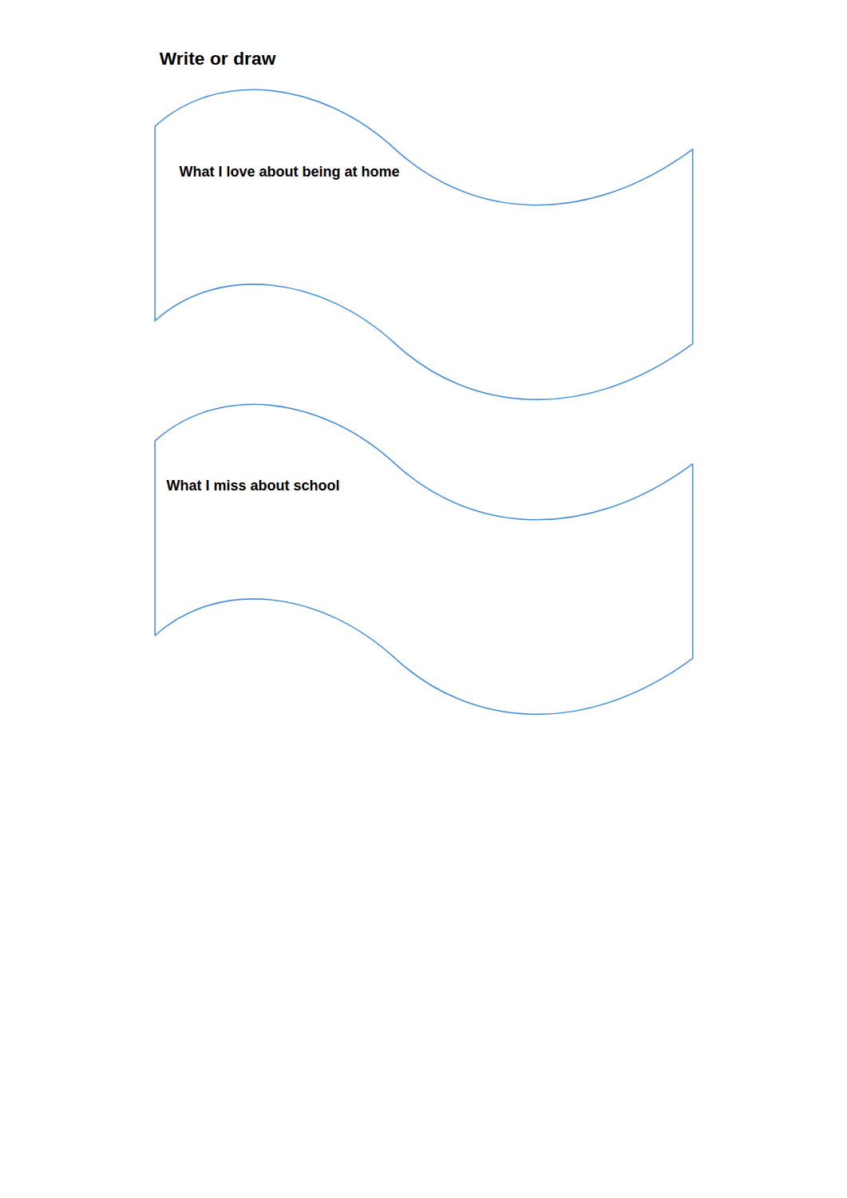Write or draw
What I love about being at home
What I miss about school